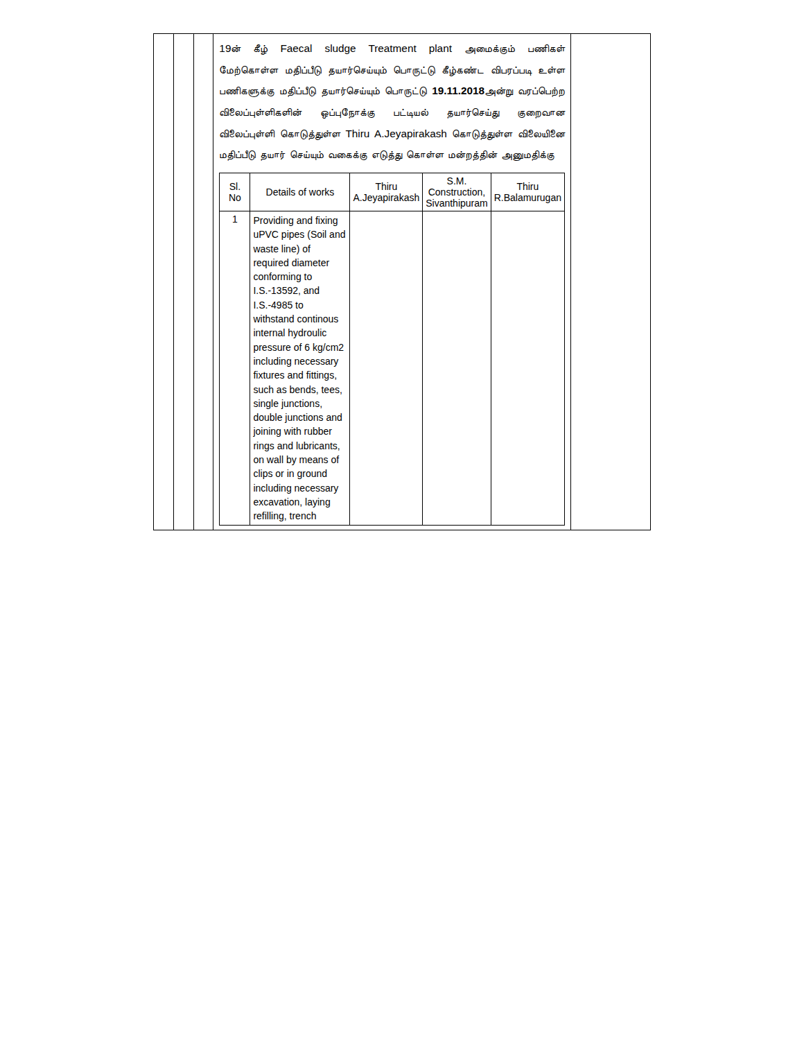| | | | 19ன் கீழ் Faecal sludge Treatment plant அமைக்கும் பணிகள் மேற்கொள்ள மதிப்பீடு தயார்செய்யும் பொருட்டு கீழ்கண்ட விபரப்படி உள்ள பணிகளுக்கு மதிப்பீடு தயார்செய்யும் பொருட்டு 19.11.2018 அன்று வரப்பெற்ற விலைப்புள்ளிகளின் ஒப்புநோக்கு பட்டியல் தயார்செய்து குறைவான விலைப்புள்ளி கொடுத்துள்ள Thiru A.Jeyapirakash கொடுத்துள்ள விலையினை மதிப்பீடு தயார் செய்யும் வகைக்கு எடுத்து கொள்ள மன்றத்தின் அனுமதிக்கு / Sl. No / Details of works / Thiru A.Jeyapirakash / S.M. Construction, Sivanthipuram / Thiru R.Balamurugan / / --- / --- / --- / --- / --- / / 1 / Providing and fixing uPVC pipes (Soil and waste line) of required diameter conforming to I.S.-13592, and I.S.-4985 to withstand continous internal hydroulic pressure of 6 kg/cm2 including necessary fixtures and fittings, such as bends, tees, single junctions, double junctions and joining with rubber rings and lubricants, on wall by means of clips or in ground including necessary excavation, laying refilling, trench / / / / | |